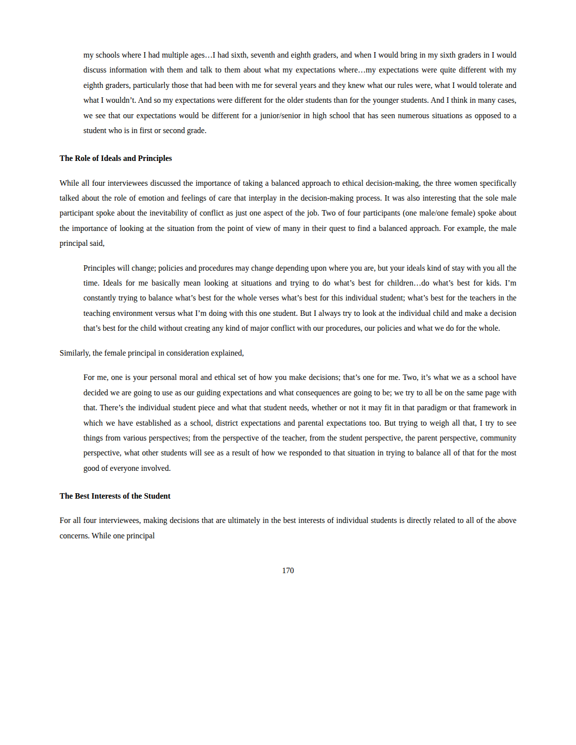my schools where I had multiple ages…I had sixth, seventh and eighth graders, and when I would bring in my sixth graders in I would discuss information with them and talk to them about what my expectations where…my expectations were quite different with my eighth graders, particularly those that had been with me for several years and they knew what our rules were, what I would tolerate and what I wouldn’t. And so my expectations were different for the older students than for the younger students. And I think in many cases, we see that our expectations would be different for a junior/senior in high school that has seen numerous situations as opposed to a student who is in first or second grade.
The Role of Ideals and Principles
While all four interviewees discussed the importance of taking a balanced approach to ethical decision-making, the three women specifically talked about the role of emotion and feelings of care that interplay in the decision-making process. It was also interesting that the sole male participant spoke about the inevitability of conflict as just one aspect of the job. Two of four participants (one male/one female) spoke about the importance of looking at the situation from the point of view of many in their quest to find a balanced approach. For example, the male principal said,
Principles will change; policies and procedures may change depending upon where you are, but your ideals kind of stay with you all the time. Ideals for me basically mean looking at situations and trying to do what’s best for children…do what’s best for kids. I’m constantly trying to balance what’s best for the whole verses what’s best for this individual student; what’s best for the teachers in the teaching environment versus what I’m doing with this one student. But I always try to look at the individual child and make a decision that’s best for the child without creating any kind of major conflict with our procedures, our policies and what we do for the whole.
Similarly, the female principal in consideration explained,
For me, one is your personal moral and ethical set of how you make decisions; that’s one for me. Two, it’s what we as a school have decided we are going to use as our guiding expectations and what consequences are going to be; we try to all be on the same page with that. There’s the individual student piece and what that student needs, whether or not it may fit in that paradigm or that framework in which we have established as a school, district expectations and parental expectations too. But trying to weigh all that, I try to see things from various perspectives; from the perspective of the teacher, from the student perspective, the parent perspective, community perspective, what other students will see as a result of how we responded to that situation in trying to balance all of that for the most good of everyone involved.
The Best Interests of the Student
For all four interviewees, making decisions that are ultimately in the best interests of individual students is directly related to all of the above concerns. While one principal
170